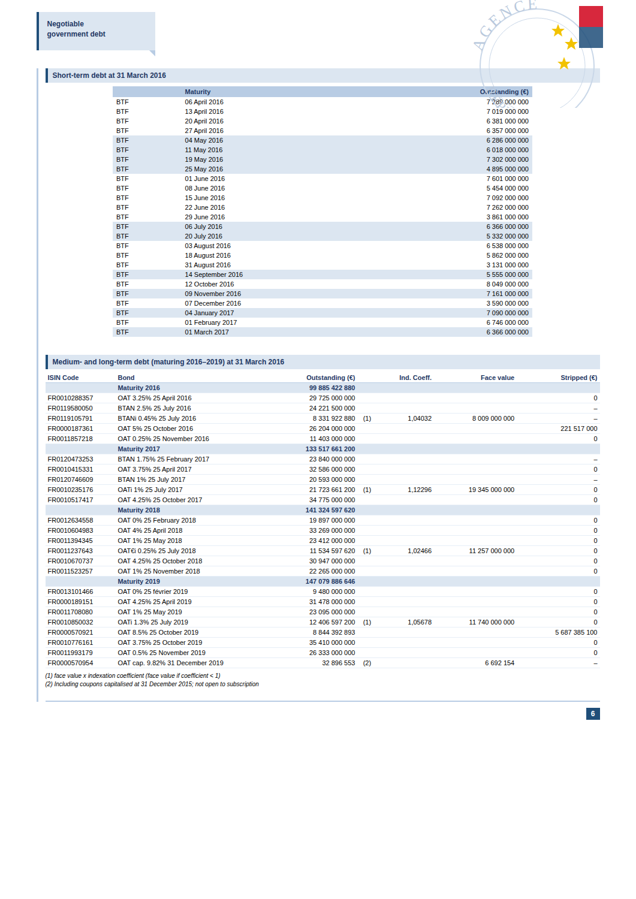AGENCE RÉPUBLIQUE
Negotiable
government debt
Short-term debt at 31 March 2016
| | Maturity | Outstanding (€) |
| --- | --- | --- |
| BTF | 06 April 2016 | 7 289 000 000 |
| BTF | 13 April 2016 | 7 019 000 000 |
| BTF | 20 April 2016 | 6 381 000 000 |
| BTF | 27 April 2016 | 6 357 000 000 |
| BTF | 04 May 2016 | 6 286 000 000 |
| BTF | 11 May 2016 | 6 018 000 000 |
| BTF | 19 May 2016 | 7 302 000 000 |
| BTF | 25 May 2016 | 4 895 000 000 |
| BTF | 01 June 2016 | 7 601 000 000 |
| BTF | 08 June 2016 | 5 454 000 000 |
| BTF | 15 June 2016 | 7 092 000 000 |
| BTF | 22 June 2016 | 7 262 000 000 |
| BTF | 29 June 2016 | 3 861 000 000 |
| BTF | 06 July 2016 | 6 366 000 000 |
| BTF | 20 July 2016 | 5 332 000 000 |
| BTF | 03 August 2016 | 6 538 000 000 |
| BTF | 18 August 2016 | 5 862 000 000 |
| BTF | 31 August 2016 | 3 131 000 000 |
| BTF | 14 September 2016 | 5 555 000 000 |
| BTF | 12 October 2016 | 8 049 000 000 |
| BTF | 09 November 2016 | 7 161 000 000 |
| BTF | 07 December 2016 | 3 590 000 000 |
| BTF | 04 January 2017 | 7 090 000 000 |
| BTF | 01 February 2017 | 6 746 000 000 |
| BTF | 01 March 2017 | 6 366 000 000 |
Medium- and long-term debt (maturing 2016–2019) at 31 March 2016
| ISIN Code | Bond | Outstanding (€) | | Ind. Coeff. | Face value | Stripped (€) |
| --- | --- | --- | --- | --- | --- | --- |
| | Maturity 2016 | 99 885 422 880 | | | | |
| FR0010288357 | OAT 3.25% 25 April 2016 | 29 725 000 000 | | | | 0 |
| FR0119580050 | BTAN 2.5% 25 July 2016 | 24 221 500 000 | | | | – |
| FR0119105791 | BTANi 0.45% 25 July 2016 | 8 331 922 880 | (1) | 1,04032 | 8 009 000 000 | – |
| FR0000187361 | OAT 5% 25 October 2016 | 26 204 000 000 | | | | 221 517 000 |
| FR0011857218 | OAT 0.25% 25 November 2016 | 11 403 000 000 | | | | 0 |
| | Maturity 2017 | 133 517 661 200 | | | | |
| FR0120473253 | BTAN 1.75% 25 February 2017 | 23 840 000 000 | | | | – |
| FR0010415331 | OAT 3.75% 25 April 2017 | 32 586 000 000 | | | | 0 |
| FR0120746609 | BTAN 1% 25 July 2017 | 20 593 000 000 | | | | – |
| FR0010235176 | OATi 1% 25 July 2017 | 21 723 661 200 | (1) | 1,12296 | 19 345 000 000 | 0 |
| FR0010517417 | OAT 4.25% 25 October 2017 | 34 775 000 000 | | | | 0 |
| | Maturity 2018 | 141 324 597 620 | | | | |
| FR0012634558 | OAT 0% 25 February 2018 | 19 897 000 000 | | | | 0 |
| FR0010604983 | OAT 4% 25 April 2018 | 33 269 000 000 | | | | 0 |
| FR0011394345 | OAT 1% 25 May 2018 | 23 412 000 000 | | | | 0 |
| FR0011237643 | OAT€i 0.25% 25 July 2018 | 11 534 597 620 | (1) | 1,02466 | 11 257 000 000 | 0 |
| FR0010670737 | OAT 4.25% 25 October 2018 | 30 947 000 000 | | | | 0 |
| FR0011523257 | OAT 1% 25 November 2018 | 22 265 000 000 | | | | 0 |
| | Maturity 2019 | 147 079 886 646 | | | | |
| FR0013101466 | OAT 0% 25 février 2019 | 9 480 000 000 | | | | 0 |
| FR0000189151 | OAT 4.25% 25 April 2019 | 31 478 000 000 | | | | 0 |
| FR0011708080 | OAT 1% 25 May 2019 | 23 095 000 000 | | | | 0 |
| FR0010850032 | OATi 1.3% 25 July 2019 | 12 406 597 200 | (1) | 1,05678 | 11 740 000 000 | 0 |
| FR0000570921 | OAT 8.5% 25 October 2019 | 8 844 392 893 | | | | 5 687 385 100 |
| FR0010776161 | OAT 3.75% 25 October 2019 | 35 410 000 000 | | | | 0 |
| FR0011993179 | OAT 0.5% 25 November 2019 | 26 333 000 000 | | | | 0 |
| FR0000570954 | OAT cap. 9.82% 31 December 2019 | 32 896 553 | (2) | | 6 692 154 | – |
(1) face value x indexation coefficient (face value if coefficient < 1)
(2) Including coupons capitalised at 31 December 2015; not open to subscription
6